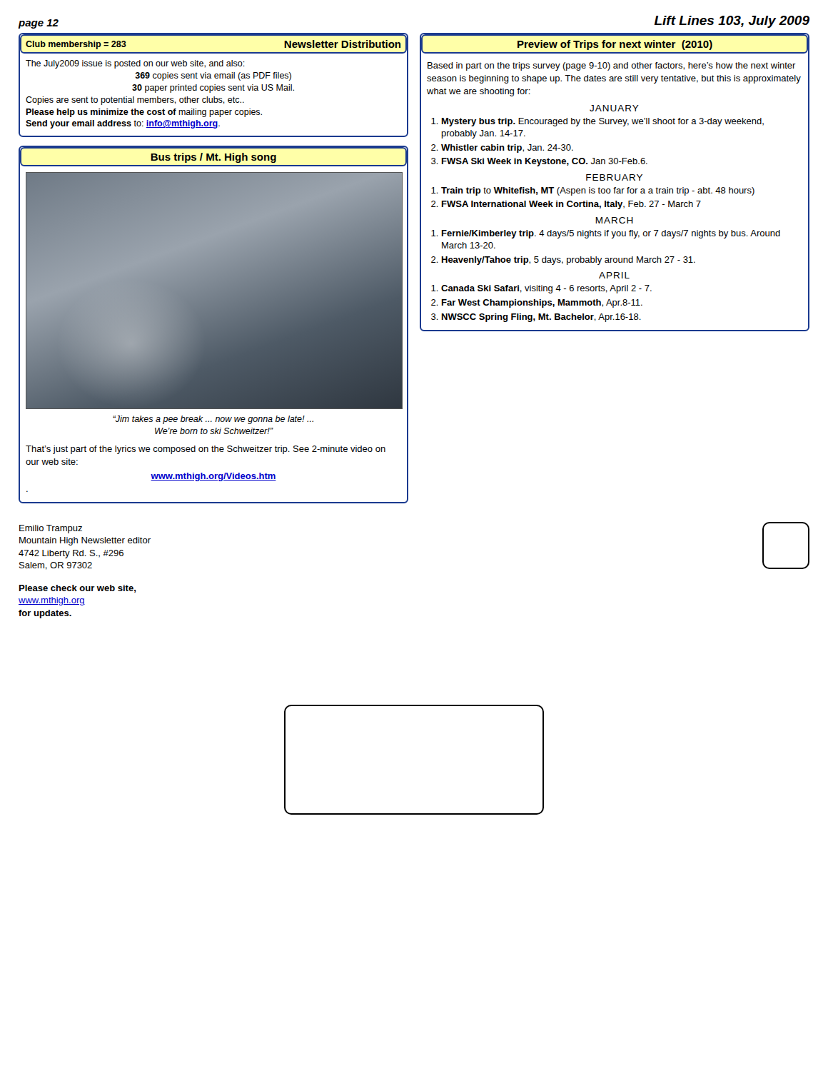page 12
Lift Lines 103, July 2009
Club membership = 283 Newsletter Distribution
The July2009 issue is posted on our web site, and also:
369 copies sent via email (as PDF files) 30 paper printed copies sent via US Mail. Copies are sent to potential members, other clubs, etc..
Please help us minimize the cost of mailing paper copies.
Send your email address to: info@mthigh.org.
Bus trips / Mt. High song
“Jim takes a pee break ... now we gonna be late! ...
We’re born to ski Schweitzer!”
That’s just part of the lyrics we composed on the Schweitzer trip. See 2-minute video on our web site: www.mthigh.org/Videos.htm.
Preview of Trips for next winter (2010)
Based in part on the trips survey (page 9-10) and other factors, here’s how the next winter season is beginning to shape up. The dates are still very tentative, but this is approximately what we are shooting for:
JANUARY
Mystery bus trip. Encouraged by the Survey, we’ll shoot for a 3-day weekend, probably Jan. 14-17.
Whistler cabin trip, Jan. 24-30.
FWSA Ski Week in Keystone, CO. Jan 30-Feb.6.
FEBRUARY
Train trip to Whitefish, MT (Aspen is too far for a a train trip - abt. 48 hours)
FWSA International Week in Cortina, Italy, Feb. 27 - March 7
MARCH
Fernie/Kimberley trip. 4 days/5 nights if you fly, or 7 days/7 nights by bus. Around March 13-20.
Heavenly/Tahoe trip, 5 days, probably around March 27 - 31.
APRIL
Canada Ski Safari, visiting 4 - 6 resorts, April 2 - 7.
Far West Championships, Mammoth, Apr.8-11.
NWSCC Spring Fling, Mt. Bachelor, Apr.16-18.
Emilio Trampuz
Mountain High Newsletter editor
4742 Liberty Rd. S., #296
Salem, OR 97302
Please check our web site,
www.mthigh.org
for updates.